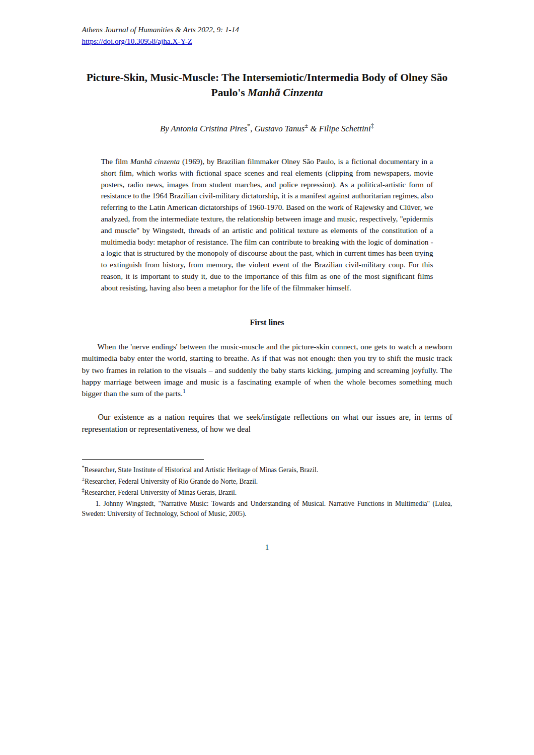Athens Journal of Humanities & Arts 2022, 9: 1-14
https://doi.org/10.30958/ajha.X-Y-Z
Picture-Skin, Music-Muscle: The Intersemiotic/Intermedia Body of Olney São Paulo's Manhã Cinzenta
By Antonia Cristina Pires*, Gustavo Tanus± & Filipe Schettini‡
The film Manhã cinzenta (1969), by Brazilian filmmaker Olney São Paulo, is a fictional documentary in a short film, which works with fictional space scenes and real elements (clipping from newspapers, movie posters, radio news, images from student marches, and police repression). As a political-artistic form of resistance to the 1964 Brazilian civil-military dictatorship, it is a manifest against authoritarian regimes, also referring to the Latin American dictatorships of 1960-1970. Based on the work of Rajewsky and Clüver, we analyzed, from the intermediate texture, the relationship between image and music, respectively, "epidermis and muscle" by Wingstedt, threads of an artistic and political texture as elements of the constitution of a multimedia body: metaphor of resistance. The film can contribute to breaking with the logic of domination - a logic that is structured by the monopoly of discourse about the past, which in current times has been trying to extinguish from history, from memory, the violent event of the Brazilian civil-military coup. For this reason, it is important to study it, due to the importance of this film as one of the most significant films about resisting, having also been a metaphor for the life of the filmmaker himself.
First lines
When the 'nerve endings' between the music-muscle and the picture-skin connect, one gets to watch a newborn multimedia baby enter the world, starting to breathe. As if that was not enough: then you try to shift the music track by two frames in relation to the visuals – and suddenly the baby starts kicking, jumping and screaming joyfully. The happy marriage between image and music is a fascinating example of when the whole becomes something much bigger than the sum of the parts.1
Our existence as a nation requires that we seek/instigate reflections on what our issues are, in terms of representation or representativeness, of how we deal
*Researcher, State Institute of Historical and Artistic Heritage of Minas Gerais, Brazil.
±Researcher, Federal University of Rio Grande do Norte, Brazil.
‡Researcher, Federal University of Minas Gerais, Brazil.
1. Johnny Wingstedt, "Narrative Music: Towards and Understanding of Musical. Narrative Functions in Multimedia" (Lulea, Sweden: University of Technology, School of Music, 2005).
1